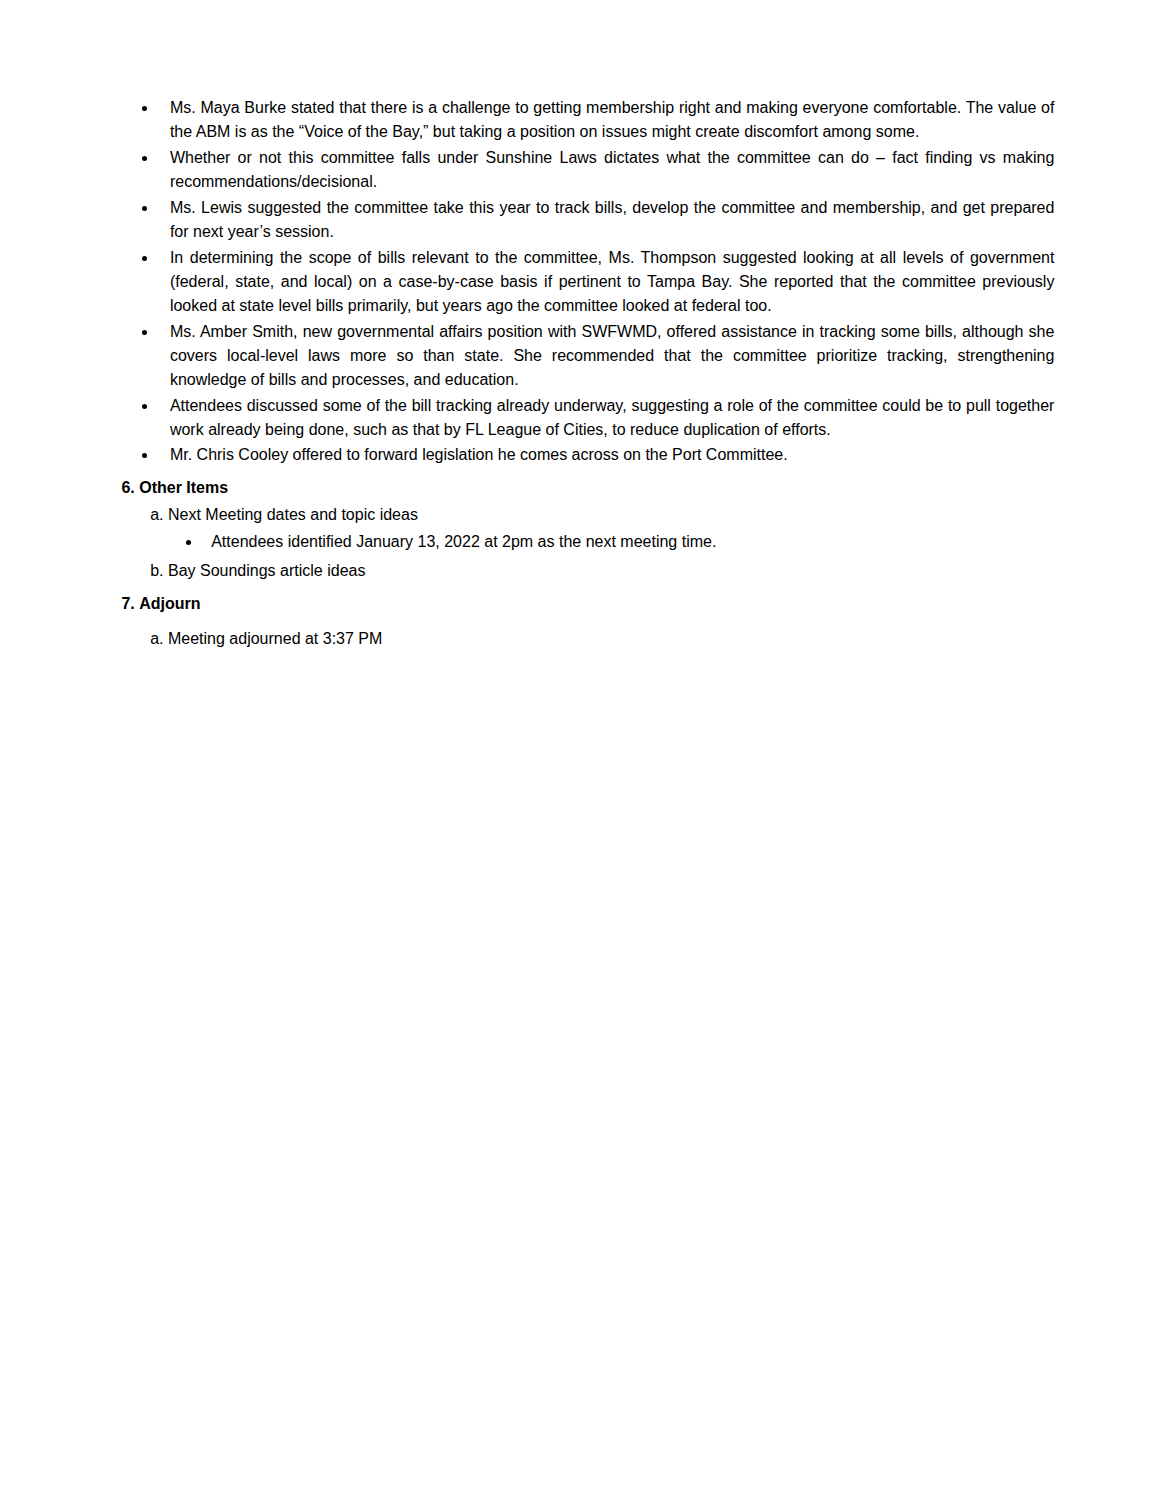Ms. Maya Burke stated that there is a challenge to getting membership right and making everyone comfortable. The value of the ABM is as the “Voice of the Bay,” but taking a position on issues might create discomfort among some.
Whether or not this committee falls under Sunshine Laws dictates what the committee can do – fact finding vs making recommendations/decisional.
Ms. Lewis suggested the committee take this year to track bills, develop the committee and membership, and get prepared for next year’s session.
In determining the scope of bills relevant to the committee, Ms. Thompson suggested looking at all levels of government (federal, state, and local) on a case-by-case basis if pertinent to Tampa Bay. She reported that the committee previously looked at state level bills primarily, but years ago the committee looked at federal too.
Ms. Amber Smith, new governmental affairs position with SWFWMD, offered assistance in tracking some bills, although she covers local-level laws more so than state. She recommended that the committee prioritize tracking, strengthening knowledge of bills and processes, and education.
Attendees discussed some of the bill tracking already underway, suggesting a role of the committee could be to pull together work already being done, such as that by FL League of Cities, to reduce duplication of efforts.
Mr. Chris Cooley offered to forward legislation he comes across on the Port Committee.
Other Items
Next Meeting dates and topic ideas
Attendees identified January 13, 2022 at 2pm as the next meeting time.
Bay Soundings article ideas
Adjourn
Meeting adjourned at 3:37 PM